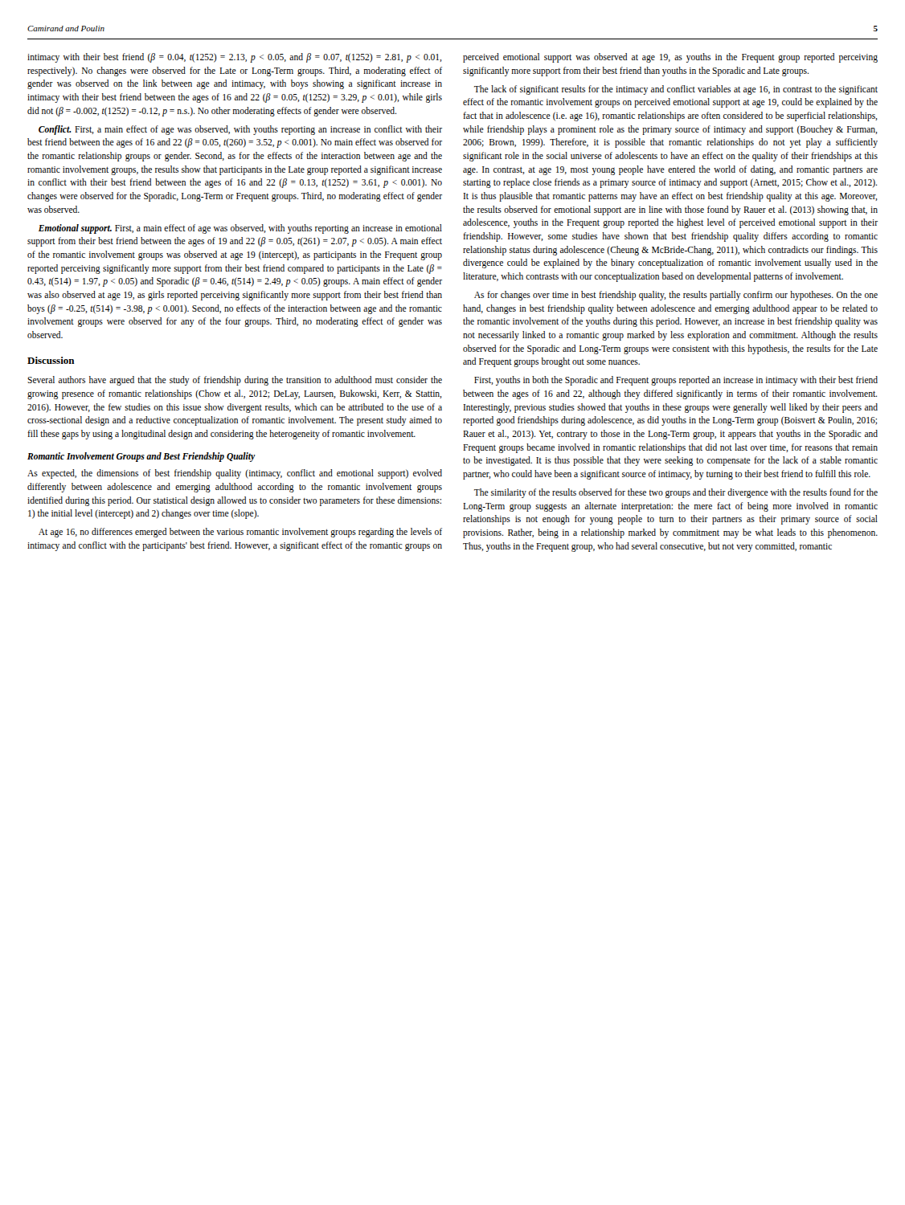Camirand and Poulin 5
intimacy with their best friend (β = 0.04, t(1252) = 2.13, p < 0.05, and β = 0.07, t(1252) = 2.81, p < 0.01, respectively). No changes were observed for the Late or Long-Term groups. Third, a moderating effect of gender was observed on the link between age and intimacy, with boys showing a significant increase in intimacy with their best friend between the ages of 16 and 22 (β = 0.05, t(1252) = 3.29, p < 0.01), while girls did not (β = -0.002, t(1252) = -0.12, p = n.s.). No other moderating effects of gender were observed.
Conflict. First, a main effect of age was observed, with youths reporting an increase in conflict with their best friend between the ages of 16 and 22 (β = 0.05, t(260) = 3.52, p < 0.001). No main effect was observed for the romantic relationship groups or gender. Second, as for the effects of the interaction between age and the romantic involvement groups, the results show that participants in the Late group reported a significant increase in conflict with their best friend between the ages of 16 and 22 (β = 0.13, t(1252) = 3.61, p < 0.001). No changes were observed for the Sporadic, Long-Term or Frequent groups. Third, no moderating effect of gender was observed.
Emotional support. First, a main effect of age was observed, with youths reporting an increase in emotional support from their best friend between the ages of 19 and 22 (β = 0.05, t(261) = 2.07, p < 0.05). A main effect of the romantic involvement groups was observed at age 19 (intercept), as participants in the Frequent group reported perceiving significantly more support from their best friend compared to participants in the Late (β = 0.43, t(514) = 1.97, p < 0.05) and Sporadic (β = 0.46, t(514) = 2.49, p < 0.05) groups. A main effect of gender was also observed at age 19, as girls reported perceiving significantly more support from their best friend than boys (β = -0.25, t(514) = -3.98, p < 0.001). Second, no effects of the interaction between age and the romantic involvement groups were observed for any of the four groups. Third, no moderating effect of gender was observed.
Discussion
Several authors have argued that the study of friendship during the transition to adulthood must consider the growing presence of romantic relationships (Chow et al., 2012; DeLay, Laursen, Bukowski, Kerr, & Stattin, 2016). However, the few studies on this issue show divergent results, which can be attributed to the use of a cross-sectional design and a reductive conceptualization of romantic involvement. The present study aimed to fill these gaps by using a longitudinal design and considering the heterogeneity of romantic involvement.
Romantic Involvement Groups and Best Friendship Quality
As expected, the dimensions of best friendship quality (intimacy, conflict and emotional support) evolved differently between adolescence and emerging adulthood according to the romantic involvement groups identified during this period. Our statistical design allowed us to consider two parameters for these dimensions: 1) the initial level (intercept) and 2) changes over time (slope).
At age 16, no differences emerged between the various romantic involvement groups regarding the levels of intimacy and conflict with the participants' best friend. However, a significant effect of the romantic groups on perceived emotional support was observed at age 19, as youths in the Frequent group reported perceiving significantly more support from their best friend than youths in the Sporadic and Late groups.
The lack of significant results for the intimacy and conflict variables at age 16, in contrast to the significant effect of the romantic involvement groups on perceived emotional support at age 19, could be explained by the fact that in adolescence (i.e. age 16), romantic relationships are often considered to be superficial relationships, while friendship plays a prominent role as the primary source of intimacy and support (Bouchey & Furman, 2006; Brown, 1999). Therefore, it is possible that romantic relationships do not yet play a sufficiently significant role in the social universe of adolescents to have an effect on the quality of their friendships at this age. In contrast, at age 19, most young people have entered the world of dating, and romantic partners are starting to replace close friends as a primary source of intimacy and support (Arnett, 2015; Chow et al., 2012). It is thus plausible that romantic patterns may have an effect on best friendship quality at this age. Moreover, the results observed for emotional support are in line with those found by Rauer et al. (2013) showing that, in adolescence, youths in the Frequent group reported the highest level of perceived emotional support in their friendship. However, some studies have shown that best friendship quality differs according to romantic relationship status during adolescence (Cheung & McBride-Chang, 2011), which contradicts our findings. This divergence could be explained by the binary conceptualization of romantic involvement usually used in the literature, which contrasts with our conceptualization based on developmental patterns of involvement.
As for changes over time in best friendship quality, the results partially confirm our hypotheses. On the one hand, changes in best friendship quality between adolescence and emerging adulthood appear to be related to the romantic involvement of the youths during this period. However, an increase in best friendship quality was not necessarily linked to a romantic group marked by less exploration and commitment. Although the results observed for the Sporadic and Long-Term groups were consistent with this hypothesis, the results for the Late and Frequent groups brought out some nuances.
First, youths in both the Sporadic and Frequent groups reported an increase in intimacy with their best friend between the ages of 16 and 22, although they differed significantly in terms of their romantic involvement. Interestingly, previous studies showed that youths in these groups were generally well liked by their peers and reported good friendships during adolescence, as did youths in the Long-Term group (Boisvert & Poulin, 2016; Rauer et al., 2013). Yet, contrary to those in the Long-Term group, it appears that youths in the Sporadic and Frequent groups became involved in romantic relationships that did not last over time, for reasons that remain to be investigated. It is thus possible that they were seeking to compensate for the lack of a stable romantic partner, who could have been a significant source of intimacy, by turning to their best friend to fulfill this role.
The similarity of the results observed for these two groups and their divergence with the results found for the Long-Term group suggests an alternate interpretation: the mere fact of being more involved in romantic relationships is not enough for young people to turn to their partners as their primary source of social provisions. Rather, being in a relationship marked by commitment may be what leads to this phenomenon. Thus, youths in the Frequent group, who had several consecutive, but not very committed, romantic